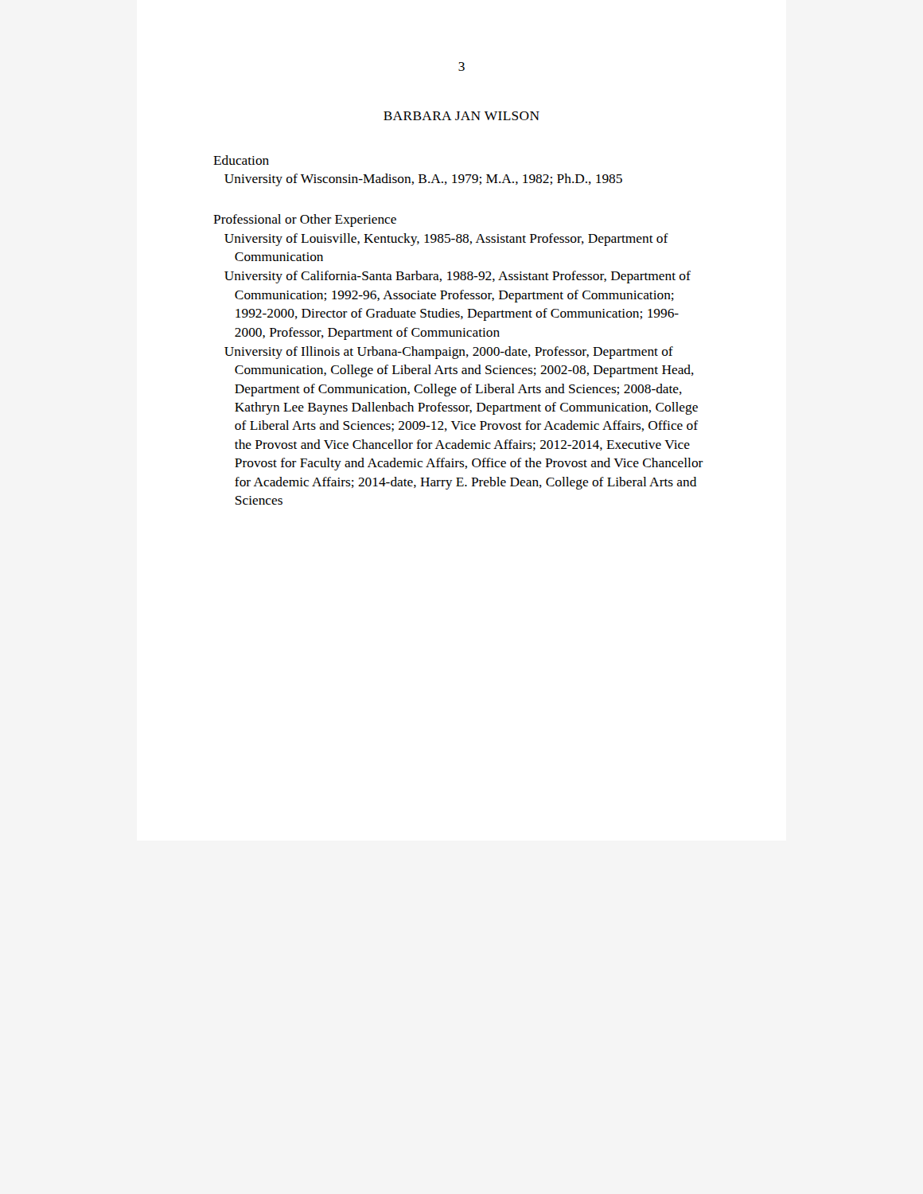3
BARBARA JAN WILSON
Education
University of Wisconsin-Madison, B.A., 1979; M.A., 1982; Ph.D., 1985
Professional or Other Experience
University of Louisville, Kentucky, 1985-88, Assistant Professor, Department of Communication
University of California-Santa Barbara, 1988-92, Assistant Professor, Department of Communication; 1992-96, Associate Professor, Department of Communication; 1992-2000, Director of Graduate Studies, Department of Communication; 1996-2000, Professor, Department of Communication
University of Illinois at Urbana-Champaign, 2000-date, Professor, Department of Communication, College of Liberal Arts and Sciences; 2002-08, Department Head, Department of Communication, College of Liberal Arts and Sciences; 2008-date, Kathryn Lee Baynes Dallenbach Professor, Department of Communication, College of Liberal Arts and Sciences; 2009-12, Vice Provost for Academic Affairs, Office of the Provost and Vice Chancellor for Academic Affairs; 2012-2014, Executive Vice Provost for Faculty and Academic Affairs, Office of the Provost and Vice Chancellor for Academic Affairs; 2014-date, Harry E. Preble Dean, College of Liberal Arts and Sciences